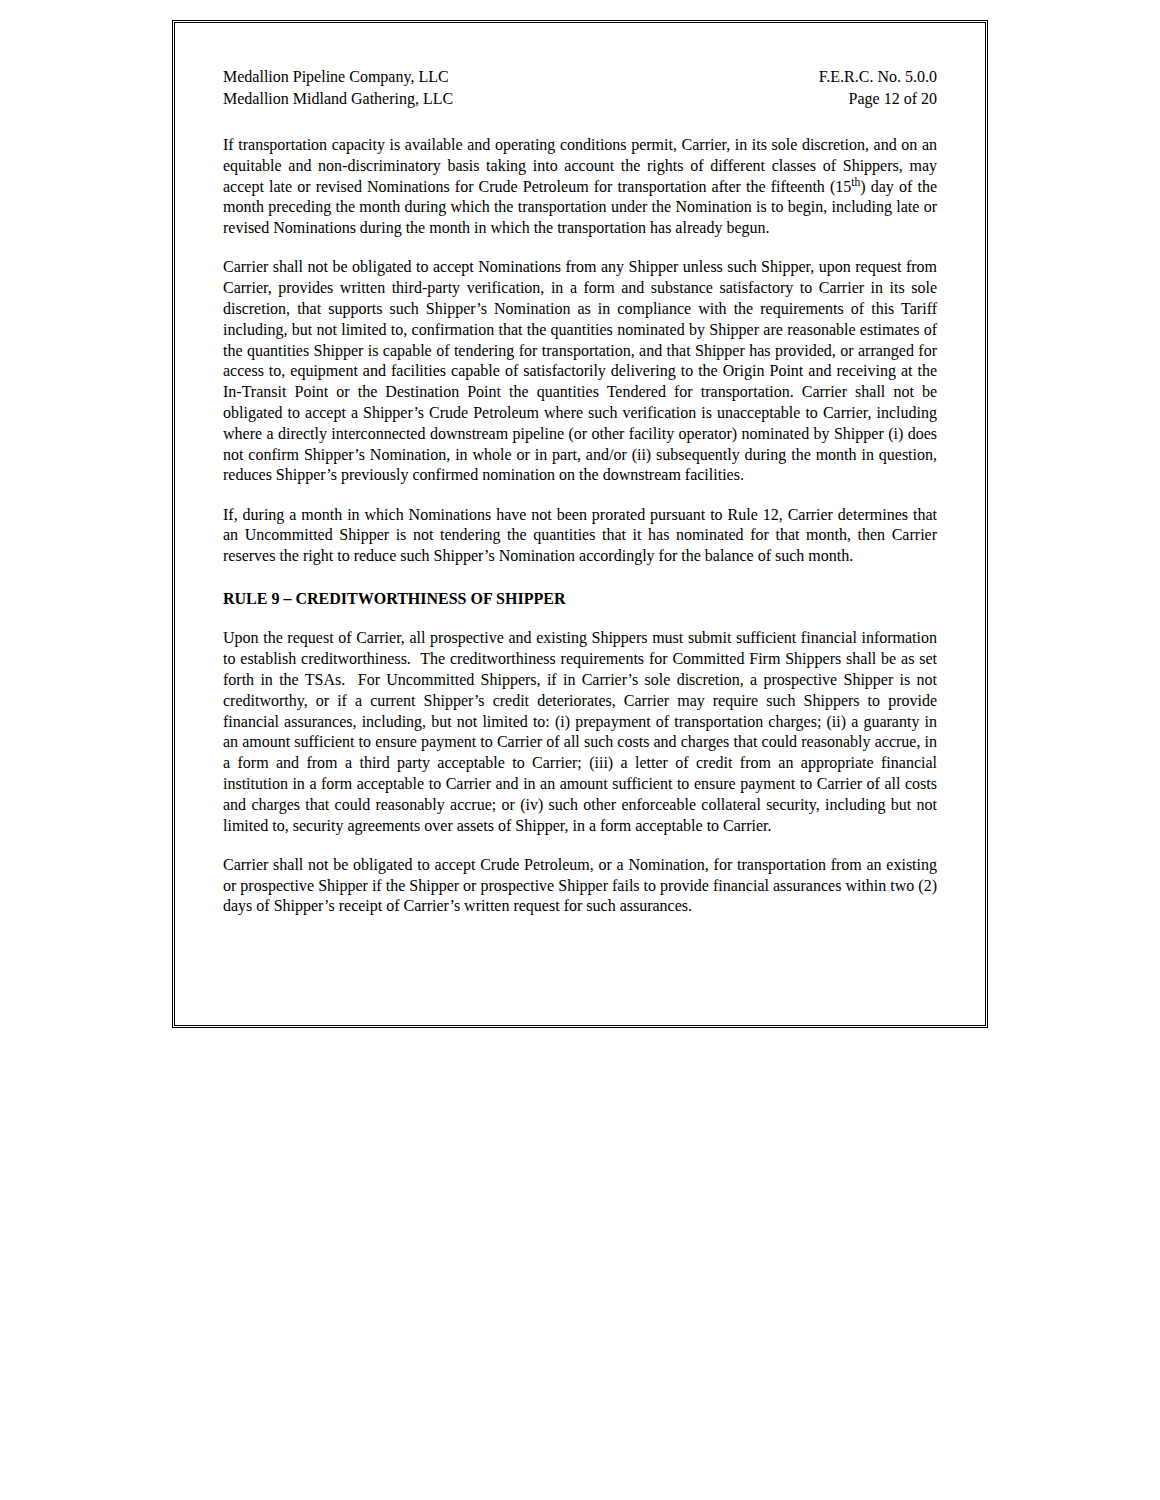Medallion Pipeline Company, LLC
Medallion Midland Gathering, LLC
F.E.R.C. No. 5.0.0
Page 12 of 20
If transportation capacity is available and operating conditions permit, Carrier, in its sole discretion, and on an equitable and non-discriminatory basis taking into account the rights of different classes of Shippers, may accept late or revised Nominations for Crude Petroleum for transportation after the fifteenth (15th) day of the month preceding the month during which the transportation under the Nomination is to begin, including late or revised Nominations during the month in which the transportation has already begun.
Carrier shall not be obligated to accept Nominations from any Shipper unless such Shipper, upon request from Carrier, provides written third-party verification, in a form and substance satisfactory to Carrier in its sole discretion, that supports such Shipper’s Nomination as in compliance with the requirements of this Tariff including, but not limited to, confirmation that the quantities nominated by Shipper are reasonable estimates of the quantities Shipper is capable of tendering for transportation, and that Shipper has provided, or arranged for access to, equipment and facilities capable of satisfactorily delivering to the Origin Point and receiving at the In-Transit Point or the Destination Point the quantities Tendered for transportation. Carrier shall not be obligated to accept a Shipper’s Crude Petroleum where such verification is unacceptable to Carrier, including where a directly interconnected downstream pipeline (or other facility operator) nominated by Shipper (i) does not confirm Shipper’s Nomination, in whole or in part, and/or (ii) subsequently during the month in question, reduces Shipper’s previously confirmed nomination on the downstream facilities.
If, during a month in which Nominations have not been prorated pursuant to Rule 12, Carrier determines that an Uncommitted Shipper is not tendering the quantities that it has nominated for that month, then Carrier reserves the right to reduce such Shipper’s Nomination accordingly for the balance of such month.
RULE 9 – CREDITWORTHINESS OF SHIPPER
Upon the request of Carrier, all prospective and existing Shippers must submit sufficient financial information to establish creditworthiness. The creditworthiness requirements for Committed Firm Shippers shall be as set forth in the TSAs. For Uncommitted Shippers, if in Carrier’s sole discretion, a prospective Shipper is not creditworthy, or if a current Shipper’s credit deteriorates, Carrier may require such Shippers to provide financial assurances, including, but not limited to: (i) prepayment of transportation charges; (ii) a guaranty in an amount sufficient to ensure payment to Carrier of all such costs and charges that could reasonably accrue, in a form and from a third party acceptable to Carrier; (iii) a letter of credit from an appropriate financial institution in a form acceptable to Carrier and in an amount sufficient to ensure payment to Carrier of all costs and charges that could reasonably accrue; or (iv) such other enforceable collateral security, including but not limited to, security agreements over assets of Shipper, in a form acceptable to Carrier.
Carrier shall not be obligated to accept Crude Petroleum, or a Nomination, for transportation from an existing or prospective Shipper if the Shipper or prospective Shipper fails to provide financial assurances within two (2) days of Shipper’s receipt of Carrier’s written request for such assurances.